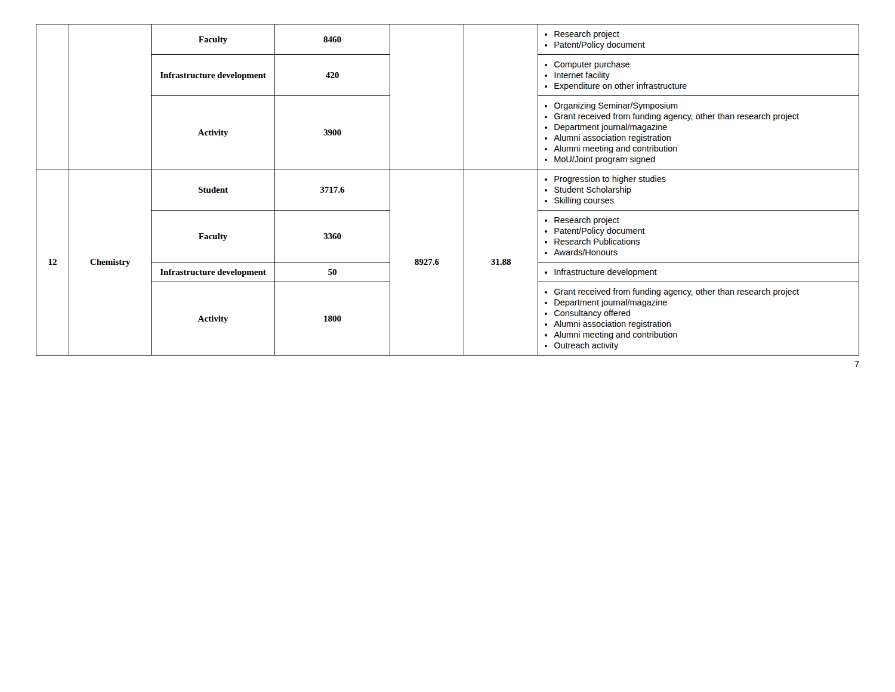| | | Faculty | 8460 | | | Research project Patent/Policy document |
| Infrastructure development | 420 | Computer purchase Internet facility Expenditure on other infrastructure |
| Activity | 3900 | Organizing Seminar/Symposium Grant received from funding agency, other than research project Department journal/magazine Alumni association registration Alumni meeting and contribution MoU/Joint program signed |
| 12 | Chemistry | Student | 3717.6 | 8927.6 | 31.88 | Progression to higher studies Student Scholarship Skilling courses |
| Faculty | 3360 | Research project Patent/Policy document Research Publications Awards/Honours |
| Infrastructure development | 50 | Infrastructure development |
| Activity | 1800 | Grant received from funding agency, other than research project Department journal/magazine Consultancy offered Alumni association registration Alumni meeting and contribution Outreach activity |
7